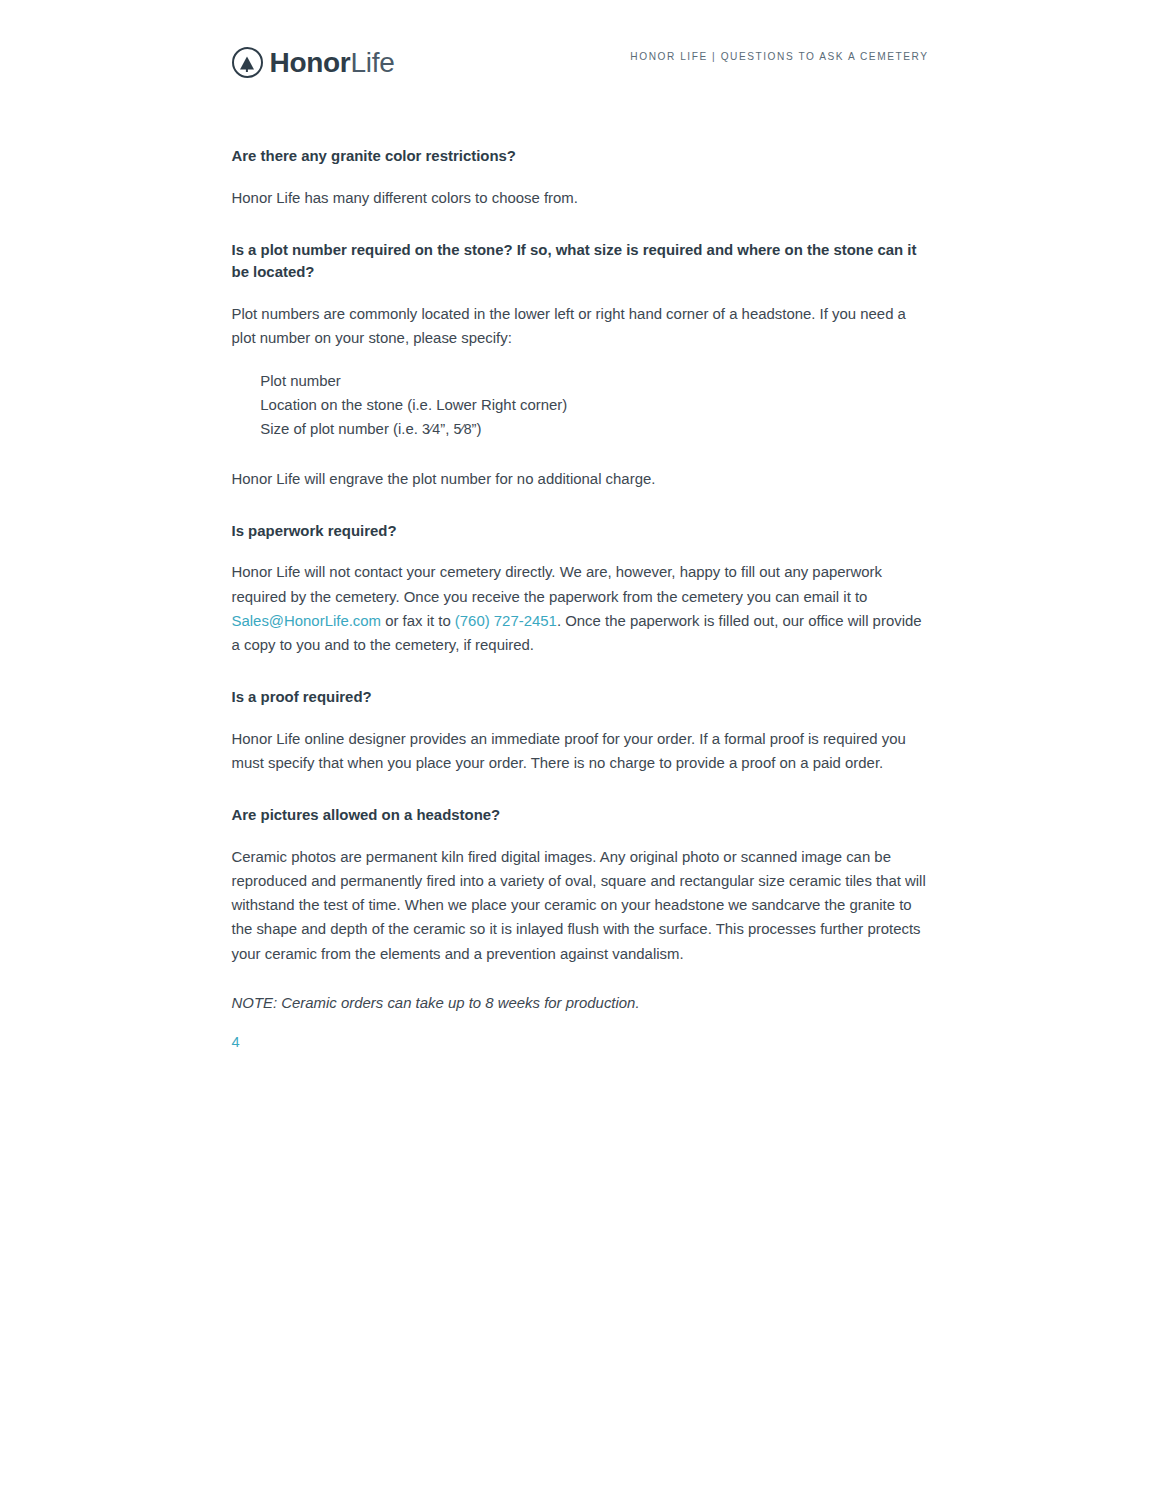HonorLife
Honor Life | Questions to Ask a Cemetery
Are there any granite color restrictions?
Honor Life has many different colors to choose from.
Is a plot number required on the stone? If so, what size is required and where on the stone can it be located?
Plot numbers are commonly located in the lower left or right hand corner of a headstone. If you need a plot number on your stone, please specify:
Plot number
Location on the stone (i.e. Lower Right corner)
Size of plot number (i.e. 3⁄4”, 5⁄8”)
Honor Life will engrave the plot number for no additional charge.
Is paperwork required?
Honor Life will not contact your cemetery directly. We are, however, happy to fill out any paperwork required by the cemetery. Once you receive the paperwork from the cemetery you can email it to Sales@HonorLife.com or fax it to (760) 727-2451. Once the paperwork is filled out, our office will provide a copy to you and to the cemetery, if required.
Is a proof required?
Honor Life online designer provides an immediate proof for your order. If a formal proof is required you must specify that when you place your order. There is no charge to provide a proof on a paid order.
Are pictures allowed on a headstone?
Ceramic photos are permanent kiln fired digital images. Any original photo or scanned image can be reproduced and permanently fired into a variety of oval, square and rectangular size ceramic tiles that will withstand the test of time. When we place your ceramic on your headstone we sandcarve the granite to the shape and depth of the ceramic so it is inlayed flush with the surface. This processes further protects your ceramic from the elements and a prevention against vandalism.
NOTE: Ceramic orders can take up to 8 weeks for production.
4